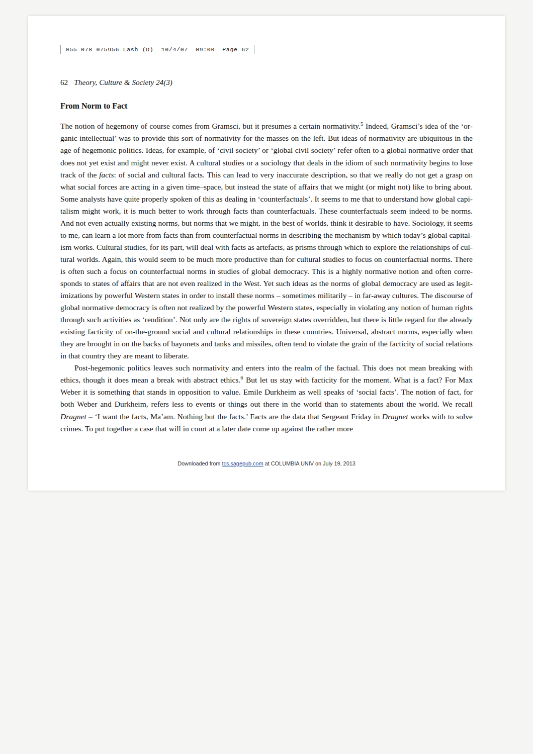055-078 075956 Lash (D) 10/4/07 09:00 Page 62
62 Theory, Culture & Society 24(3)
From Norm to Fact
The notion of hegemony of course comes from Gramsci, but it presumes a certain normativity.5 Indeed, Gramsci’s idea of the ‘organic intellectual’ was to provide this sort of normativity for the masses on the left. But ideas of normativity are ubiquitous in the age of hegemonic politics. Ideas, for example, of ‘civil society’ or ‘global civil society’ refer often to a global normative order that does not yet exist and might never exist. A cultural studies or a sociology that deals in the idiom of such normativity begins to lose track of the facts: of social and cultural facts. This can lead to very inaccurate description, so that we really do not get a grasp on what social forces are acting in a given time–space, but instead the state of affairs that we might (or might not) like to bring about. Some analysts have quite properly spoken of this as dealing in ‘counterfactuals’. It seems to me that to understand how global capitalism might work, it is much better to work through facts than counterfactuals. These counterfactuals seem indeed to be norms. And not even actually existing norms, but norms that we might, in the best of worlds, think it desirable to have. Sociology, it seems to me, can learn a lot more from facts than from counterfactual norms in describing the mechanism by which today’s global capitalism works. Cultural studies, for its part, will deal with facts as artefacts, as prisms through which to explore the relationships of cultural worlds. Again, this would seem to be much more productive than for cultural studies to focus on counterfactual norms. There is often such a focus on counterfactual norms in studies of global democracy. This is a highly normative notion and often corresponds to states of affairs that are not even realized in the West. Yet such ideas as the norms of global democracy are used as legitimizations by powerful Western states in order to install these norms – sometimes militarily – in far-away cultures. The discourse of global normative democracy is often not realized by the powerful Western states, especially in violating any notion of human rights through such activities as ‘rendition’. Not only are the rights of sovereign states overridden, but there is little regard for the already existing facticity of on-the-ground social and cultural relationships in these countries. Universal, abstract norms, especially when they are brought in on the backs of bayonets and tanks and missiles, often tend to violate the grain of the facticity of social relations in that country they are meant to liberate.
Post-hegemonic politics leaves such normativity and enters into the realm of the factual. This does not mean breaking with ethics, though it does mean a break with abstract ethics.6 But let us stay with facticity for the moment. What is a fact? For Max Weber it is something that stands in opposition to value. Emile Durkheim as well speaks of ‘social facts’. The notion of fact, for both Weber and Durkheim, refers less to events or things out there in the world than to statements about the world. We recall Dragnet – ‘I want the facts, Ma’am. Nothing but the facts.’ Facts are the data that Sergeant Friday in Dragnet works with to solve crimes. To put together a case that will in court at a later date come up against the rather more
Downloaded from tcs.sagepub.com at COLUMBIA UNIV on July 19, 2013